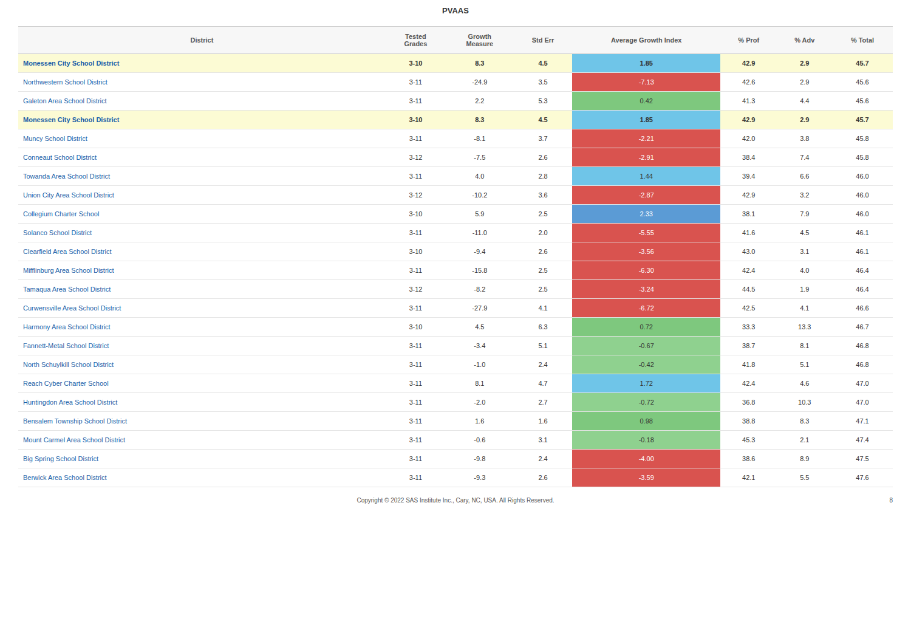PVAAS
| District | Tested Grades | Growth Measure | Std Err | Average Growth Index | % Prof | % Adv | % Total |
| --- | --- | --- | --- | --- | --- | --- | --- |
| Monessen City School District | 3-10 | 8.3 | 4.5 | 1.85 | 42.9 | 2.9 | 45.7 |
| Northwestern School District | 3-11 | -24.9 | 3.5 | -7.13 | 42.6 | 2.9 | 45.6 |
| Galeton Area School District | 3-11 | 2.2 | 5.3 | 0.42 | 41.3 | 4.4 | 45.6 |
| Monessen City School District | 3-10 | 8.3 | 4.5 | 1.85 | 42.9 | 2.9 | 45.7 |
| Muncy School District | 3-11 | -8.1 | 3.7 | -2.21 | 42.0 | 3.8 | 45.8 |
| Conneaut School District | 3-12 | -7.5 | 2.6 | -2.91 | 38.4 | 7.4 | 45.8 |
| Towanda Area School District | 3-11 | 4.0 | 2.8 | 1.44 | 39.4 | 6.6 | 46.0 |
| Union City Area School District | 3-12 | -10.2 | 3.6 | -2.87 | 42.9 | 3.2 | 46.0 |
| Collegium Charter School | 3-10 | 5.9 | 2.5 | 2.33 | 38.1 | 7.9 | 46.0 |
| Solanco School District | 3-11 | -11.0 | 2.0 | -5.55 | 41.6 | 4.5 | 46.1 |
| Clearfield Area School District | 3-10 | -9.4 | 2.6 | -3.56 | 43.0 | 3.1 | 46.1 |
| Mifflinburg Area School District | 3-11 | -15.8 | 2.5 | -6.30 | 42.4 | 4.0 | 46.4 |
| Tamaqua Area School District | 3-12 | -8.2 | 2.5 | -3.24 | 44.5 | 1.9 | 46.4 |
| Curwensville Area School District | 3-11 | -27.9 | 4.1 | -6.72 | 42.5 | 4.1 | 46.6 |
| Harmony Area School District | 3-10 | 4.5 | 6.3 | 0.72 | 33.3 | 13.3 | 46.7 |
| Fannett-Metal School District | 3-11 | -3.4 | 5.1 | -0.67 | 38.7 | 8.1 | 46.8 |
| North Schuylkill School District | 3-11 | -1.0 | 2.4 | -0.42 | 41.8 | 5.1 | 46.8 |
| Reach Cyber Charter School | 3-11 | 8.1 | 4.7 | 1.72 | 42.4 | 4.6 | 47.0 |
| Huntingdon Area School District | 3-11 | -2.0 | 2.7 | -0.72 | 36.8 | 10.3 | 47.0 |
| Bensalem Township School District | 3-11 | 1.6 | 1.6 | 0.98 | 38.8 | 8.3 | 47.1 |
| Mount Carmel Area School District | 3-11 | -0.6 | 3.1 | -0.18 | 45.3 | 2.1 | 47.4 |
| Big Spring School District | 3-11 | -9.8 | 2.4 | -4.00 | 38.6 | 8.9 | 47.5 |
| Berwick Area School District | 3-11 | -9.3 | 2.6 | -3.59 | 42.1 | 5.5 | 47.6 |
Copyright © 2022 SAS Institute Inc., Cary, NC, USA. All Rights Reserved. 8